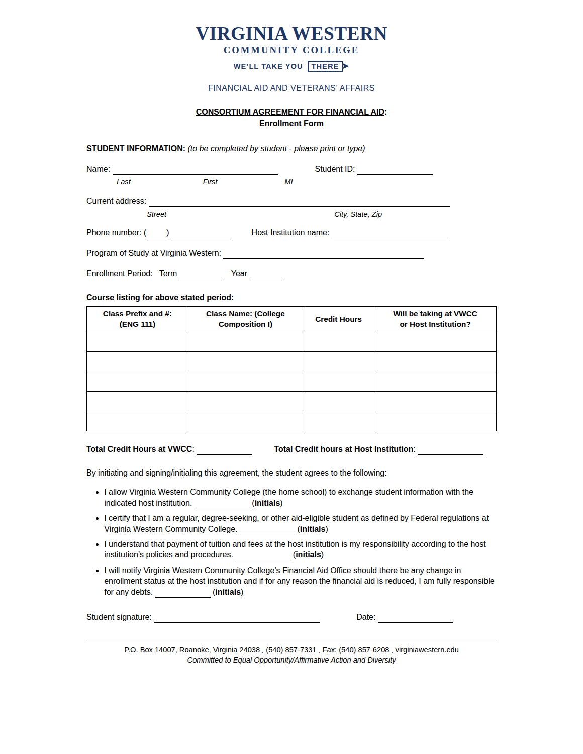VIRGINIA WESTERN
COMMUNITY COLLEGE
WE’LL TAKE YOU THERE➤
FINANCIAL AID AND VETERANS’ AFFAIRS
CONSORTIUM AGREEMENT FOR FINANCIAL AID:
Enrollment Form
STUDENT INFORMATION: (to be completed by student - please print or type)
Name: Student ID:
Last First MI
Current address:
Street City, State, Zip
Phone number: ( ) Host Institution name:
Program of Study at Virginia Western:
Enrollment Period: Term Year
Course listing for above stated period:
| Class Prefix and #: (ENG 111) | Class Name: (College Composition I) | Credit Hours | Will be taking at VWCC or Host Institution? |
| --- | --- | --- | --- |
Total Credit Hours at VWCC: Total Credit hours at Host Institution:
By initiating and signing/initialing this agreement, the student agrees to the following:
I allow Virginia Western Community College (the home school) to exchange student information with the indicated host institution. (initials)
I certify that I am a regular, degree-seeking, or other aid-eligible student as defined by Federal regulations at Virginia Western Community College. (initials)
I understand that payment of tuition and fees at the host institution is my responsibility according to the host institution’s policies and procedures. (initials)
I will notify Virginia Western Community College’s Financial Aid Office should there be any change in enrollment status at the host institution and if for any reason the financial aid is reduced, I am fully responsible for any debts. (initials)
Student signature: Date:
P.O. Box 14007, Roanoke, Virginia 24038 ⸲ (540) 857-7331 ⸲ Fax: (540) 857-6208 ⸲ virginiawestern.edu
Committed to Equal Opportunity/Affirmative Action and Diversity